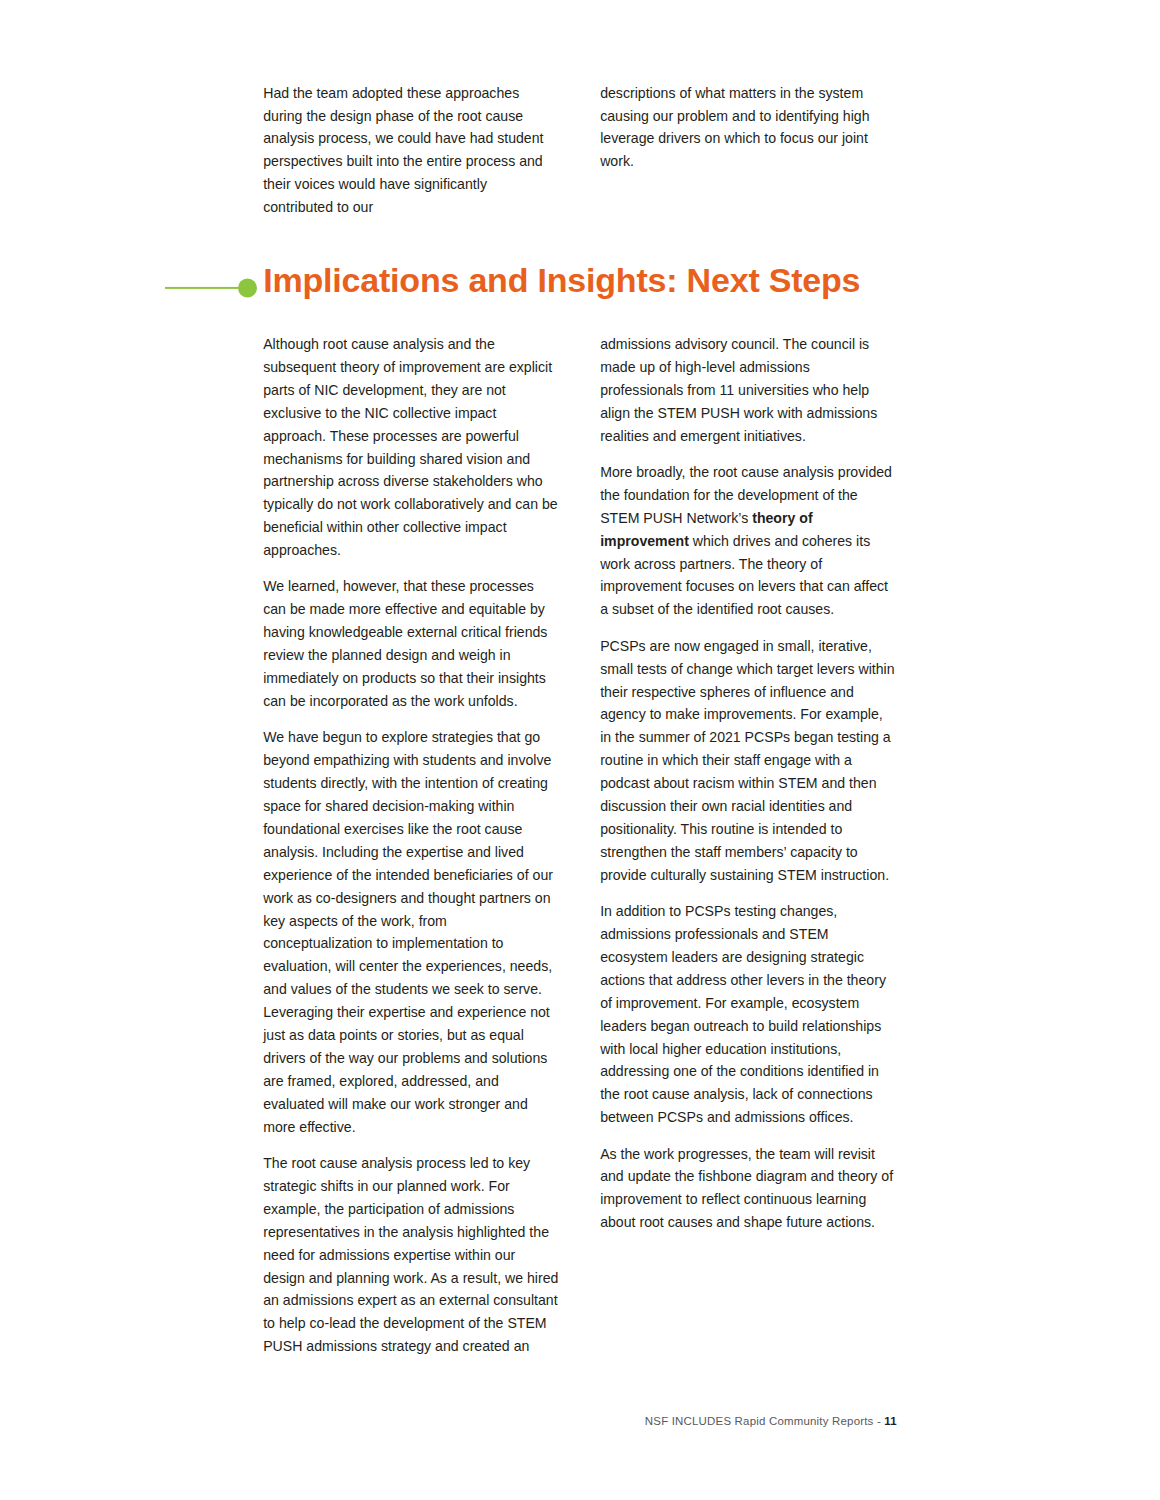Had the team adopted these approaches during the design phase of the root cause analysis process, we could have had student perspectives built into the entire process and their voices would have significantly contributed to our
descriptions of what matters in the system causing our problem and to identifying high leverage drivers on which to focus our joint work.
Implications and Insights: Next Steps
Although root cause analysis and the subsequent theory of improvement are explicit parts of NIC development, they are not exclusive to the NIC collective impact approach. These processes are powerful mechanisms for building shared vision and partnership across diverse stakeholders who typically do not work collaboratively and can be beneficial within other collective impact approaches.
We learned, however, that these processes can be made more effective and equitable by having knowledgeable external critical friends review the planned design and weigh in immediately on products so that their insights can be incorporated as the work unfolds.
We have begun to explore strategies that go beyond empathizing with students and involve students directly, with the intention of creating space for shared decision-making within foundational exercises like the root cause analysis. Including the expertise and lived experience of the intended beneficiaries of our work as co-designers and thought partners on key aspects of the work, from conceptualization to implementation to evaluation, will center the experiences, needs, and values of the students we seek to serve. Leveraging their expertise and experience not just as data points or stories, but as equal drivers of the way our problems and solutions are framed, explored, addressed, and evaluated will make our work stronger and more effective.
The root cause analysis process led to key strategic shifts in our planned work. For example, the participation of admissions representatives in the analysis highlighted the need for admissions expertise within our design and planning work. As a result, we hired an admissions expert as an external consultant to help co-lead the development of the STEM PUSH admissions strategy and created an
admissions advisory council. The council is made up of high-level admissions professionals from 11 universities who help align the STEM PUSH work with admissions realities and emergent initiatives.
More broadly, the root cause analysis provided the foundation for the development of the STEM PUSH Network’s theory of improvement which drives and coheres its work across partners. The theory of improvement focuses on levers that can affect a subset of the identified root causes.
PCSPs are now engaged in small, iterative, small tests of change which target levers within their respective spheres of influence and agency to make improvements. For example, in the summer of 2021 PCSPs began testing a routine in which their staff engage with a podcast about racism within STEM and then discussion their own racial identities and positionality. This routine is intended to strengthen the staff members’ capacity to provide culturally sustaining STEM instruction.
In addition to PCSPs testing changes, admissions professionals and STEM ecosystem leaders are designing strategic actions that address other levers in the theory of improvement. For example, ecosystem leaders began outreach to build relationships with local higher education institutions, addressing one of the conditions identified in the root cause analysis, lack of connections between PCSPs and admissions offices.
As the work progresses, the team will revisit and update the fishbone diagram and theory of improvement to reflect continuous learning about root causes and shape future actions.
NSF INCLUDES Rapid Community Reports - 11